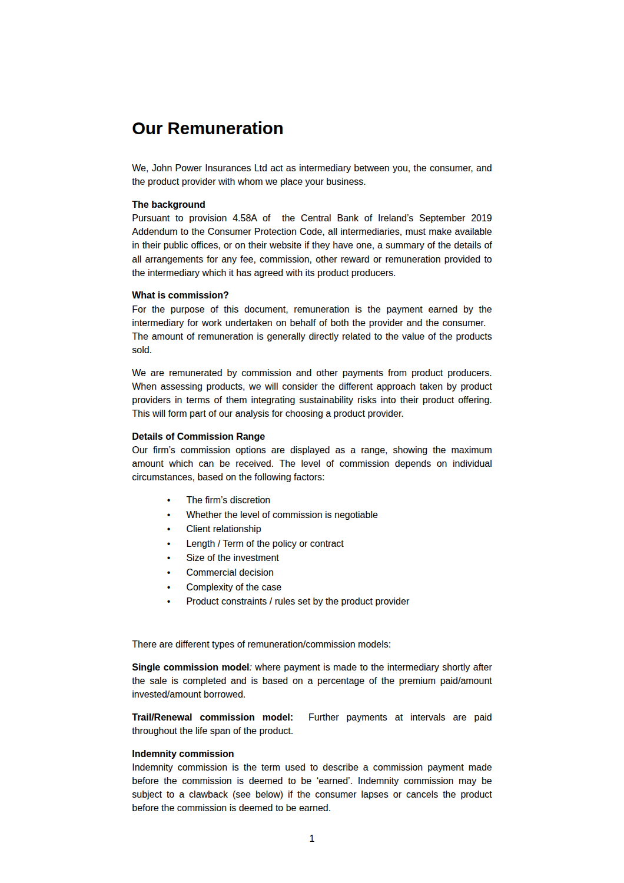Our Remuneration
We, John Power Insurances Ltd act as intermediary between you, the consumer, and the product provider with whom we place your business.
The background
Pursuant to provision 4.58A of the Central Bank of Ireland’s September 2019 Addendum to the Consumer Protection Code, all intermediaries, must make available in their public offices, or on their website if they have one, a summary of the details of all arrangements for any fee, commission, other reward or remuneration provided to the intermediary which it has agreed with its product producers.
What is commission?
For the purpose of this document, remuneration is the payment earned by the intermediary for work undertaken on behalf of both the provider and the consumer. The amount of remuneration is generally directly related to the value of the products sold.
We are remunerated by commission and other payments from product producers. When assessing products, we will consider the different approach taken by product providers in terms of them integrating sustainability risks into their product offering. This will form part of our analysis for choosing a product provider.
Details of Commission Range
Our firm’s commission options are displayed as a range, showing the maximum amount which can be received. The level of commission depends on individual circumstances, based on the following factors:
The firm’s discretion
Whether the level of commission is negotiable
Client relationship
Length / Term of the policy or contract
Size of the investment
Commercial decision
Complexity of the case
Product constraints / rules set by the product provider
There are different types of remuneration/commission models:
Single commission model: where payment is made to the intermediary shortly after the sale is completed and is based on a percentage of the premium paid/amount invested/amount borrowed.
Trail/Renewal commission model: Further payments at intervals are paid throughout the life span of the product.
Indemnity commission
Indemnity commission is the term used to describe a commission payment made before the commission is deemed to be ‘earned’. Indemnity commission may be subject to a clawback (see below) if the consumer lapses or cancels the product before the commission is deemed to be earned.
1